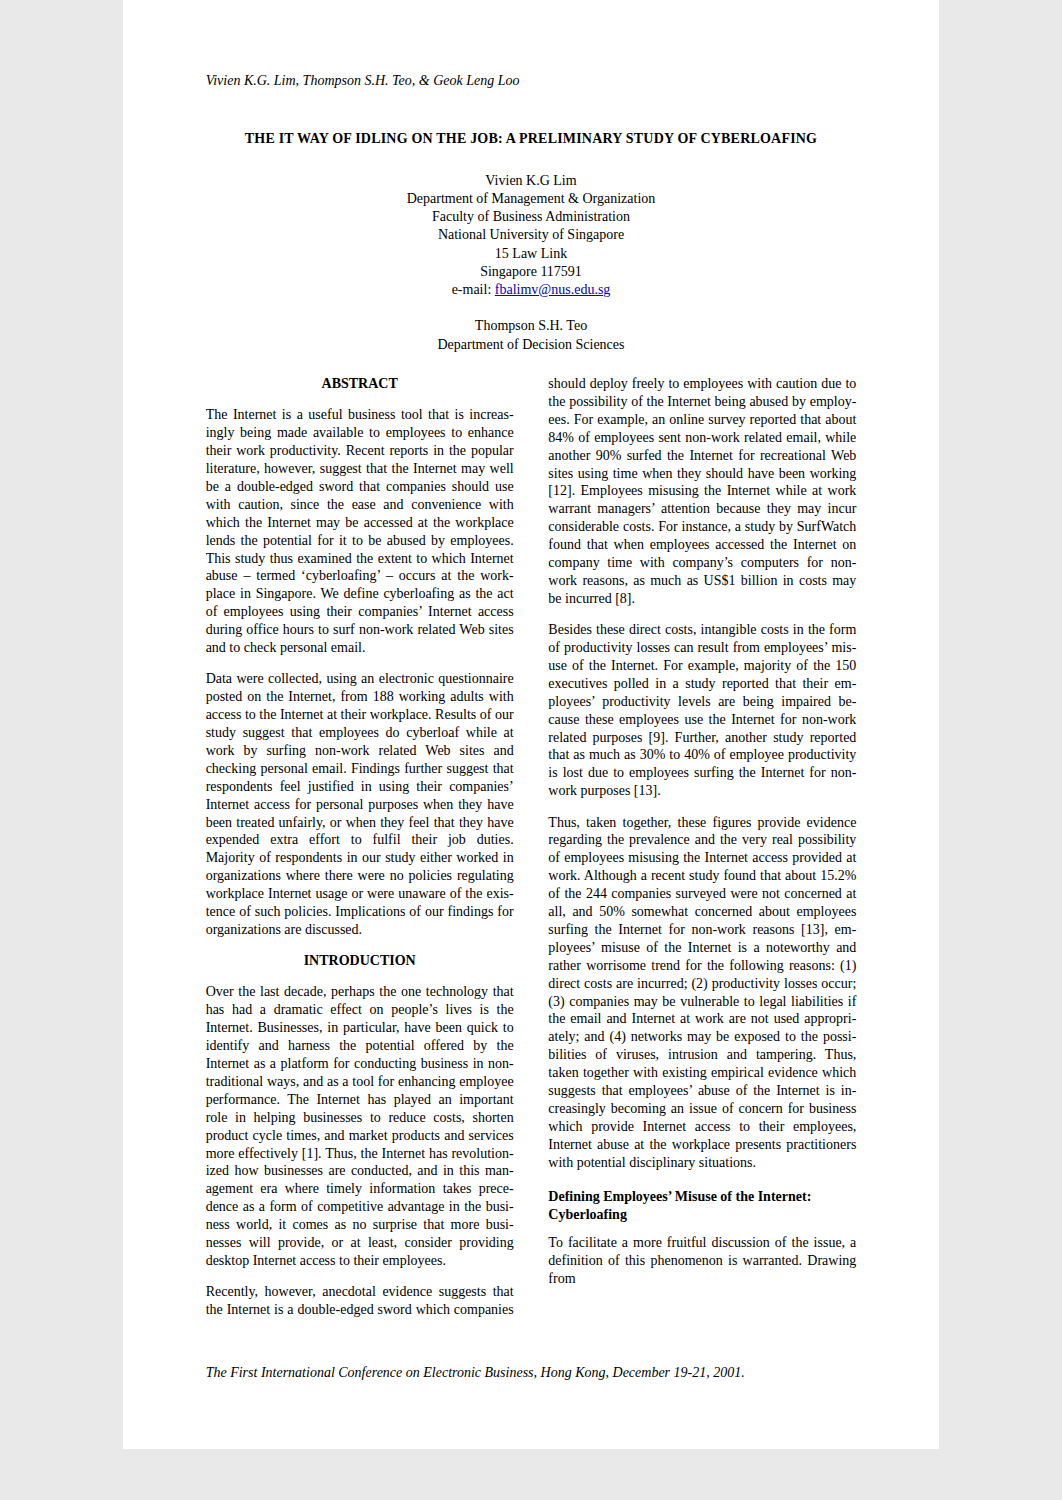Vivien K.G. Lim, Thompson S.H. Teo, & Geok Leng Loo
THE IT WAY OF IDLING ON THE JOB: A PRELIMINARY STUDY OF CYBERLOAFING
Vivien K.G Lim
Department of Management & Organization
Faculty of Business Administration
National University of Singapore
15 Law Link
Singapore 117591
e-mail: fbalimv@nus.edu.sg
Thompson S.H. Teo
Department of Decision Sciences
ABSTRACT
The Internet is a useful business tool that is increasingly being made available to employees to enhance their work productivity. Recent reports in the popular literature, however, suggest that the Internet may well be a double-edged sword that companies should use with caution, since the ease and convenience with which the Internet may be accessed at the workplace lends the potential for it to be abused by employees. This study thus examined the extent to which Internet abuse – termed ‘cyberloafing’ – occurs at the workplace in Singapore. We define cyberloafing as the act of employees using their companies’ Internet access during office hours to surf non-work related Web sites and to check personal email.
Data were collected, using an electronic questionnaire posted on the Internet, from 188 working adults with access to the Internet at their workplace. Results of our study suggest that employees do cyberloaf while at work by surfing non-work related Web sites and checking personal email. Findings further suggest that respondents feel justified in using their companies’ Internet access for personal purposes when they have been treated unfairly, or when they feel that they have expended extra effort to fulfil their job duties. Majority of respondents in our study either worked in organizations where there were no policies regulating workplace Internet usage or were unaware of the existence of such policies. Implications of our findings for organizations are discussed.
INTRODUCTION
Over the last decade, perhaps the one technology that has had a dramatic effect on people’s lives is the Internet. Businesses, in particular, have been quick to identify and harness the potential offered by the Internet as a platform for conducting business in non-traditional ways, and as a tool for enhancing employee performance. The Internet has played an important role in helping businesses to reduce costs, shorten product cycle times, and market products and services more effectively [1]. Thus, the Internet has revolutionized how businesses are conducted, and in this management era where timely information takes precedence as a form of competitive advantage in the business world, it comes as no surprise that more businesses will provide, or at least, consider providing desktop Internet access to their employees.
Recently, however, anecdotal evidence suggests that the Internet is a double-edged sword which companies should deploy freely to employees with caution due to the possibility of the Internet being abused by employees. For example, an online survey reported that about 84% of employees sent non-work related email, while another 90% surfed the Internet for recreational Web sites using time when they should have been working [12]. Employees misusing the Internet while at work warrant managers’ attention because they may incur considerable costs. For instance, a study by SurfWatch found that when employees accessed the Internet on company time with company’s computers for non-work reasons, as much as US$1 billion in costs may be incurred [8].
Besides these direct costs, intangible costs in the form of productivity losses can result from employees’ misuse of the Internet. For example, majority of the 150 executives polled in a study reported that their employees’ productivity levels are being impaired because these employees use the Internet for non-work related purposes [9]. Further, another study reported that as much as 30% to 40% of employee productivity is lost due to employees surfing the Internet for non-work purposes [13].
Thus, taken together, these figures provide evidence regarding the prevalence and the very real possibility of employees misusing the Internet access provided at work. Although a recent study found that about 15.2% of the 244 companies surveyed were not concerned at all, and 50% somewhat concerned about employees surfing the Internet for non-work reasons [13], employees’ misuse of the Internet is a noteworthy and rather worrisome trend for the following reasons: (1) direct costs are incurred; (2) productivity losses occur; (3) companies may be vulnerable to legal liabilities if the email and Internet at work are not used appropriately; and (4) networks may be exposed to the possibilities of viruses, intrusion and tampering. Thus, taken together with existing empirical evidence which suggests that employees’ abuse of the Internet is increasingly becoming an issue of concern for business which provide Internet access to their employees, Internet abuse at the workplace presents practitioners with potential disciplinary situations.
Defining Employees’ Misuse of the Internet: Cyberloafing
To facilitate a more fruitful discussion of the issue, a definition of this phenomenon is warranted. Drawing from
The First International Conference on Electronic Business, Hong Kong, December 19-21, 2001.